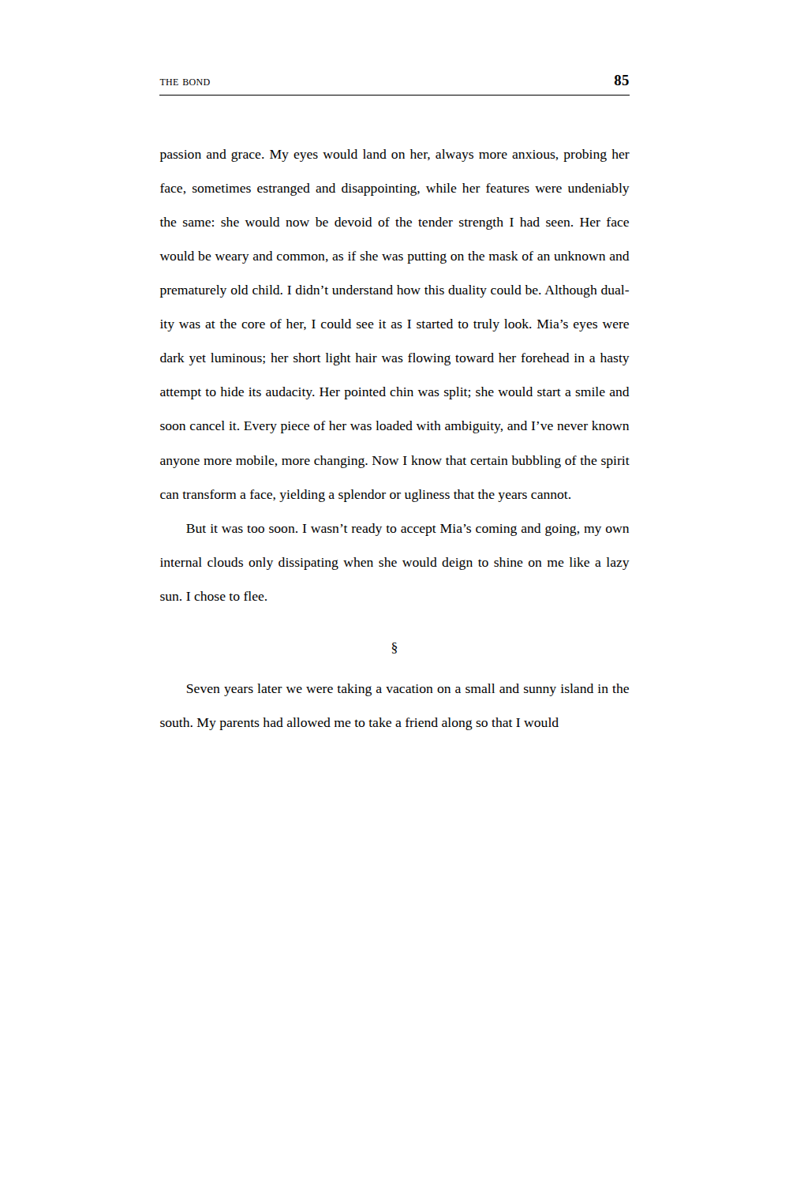The Bond 85
passion and grace. My eyes would land on her, always more anxious, probing her face, sometimes estranged and disappointing, while her features were undeniably the same: she would now be devoid of the tender strength I had seen. Her face would be weary and common, as if she was putting on the mask of an unknown and prematurely old child. I didn’t understand how this duality could be. Although duality was at the core of her, I could see it as I started to truly look. Mia’s eyes were dark yet luminous; her short light hair was flowing toward her forehead in a hasty attempt to hide its audacity. Her pointed chin was split; she would start a smile and soon cancel it. Every piece of her was loaded with ambiguity, and I’ve never known anyone more mobile, more changing. Now I know that certain bubbling of the spirit can transform a face, yielding a splendor or ugliness that the years cannot.
But it was too soon. I wasn’t ready to accept Mia’s coming and going, my own internal clouds only dissipating when she would deign to shine on me like a lazy sun. I chose to flee.
§
Seven years later we were taking a vacation on a small and sunny island in the south. My parents had allowed me to take a friend along so that I would